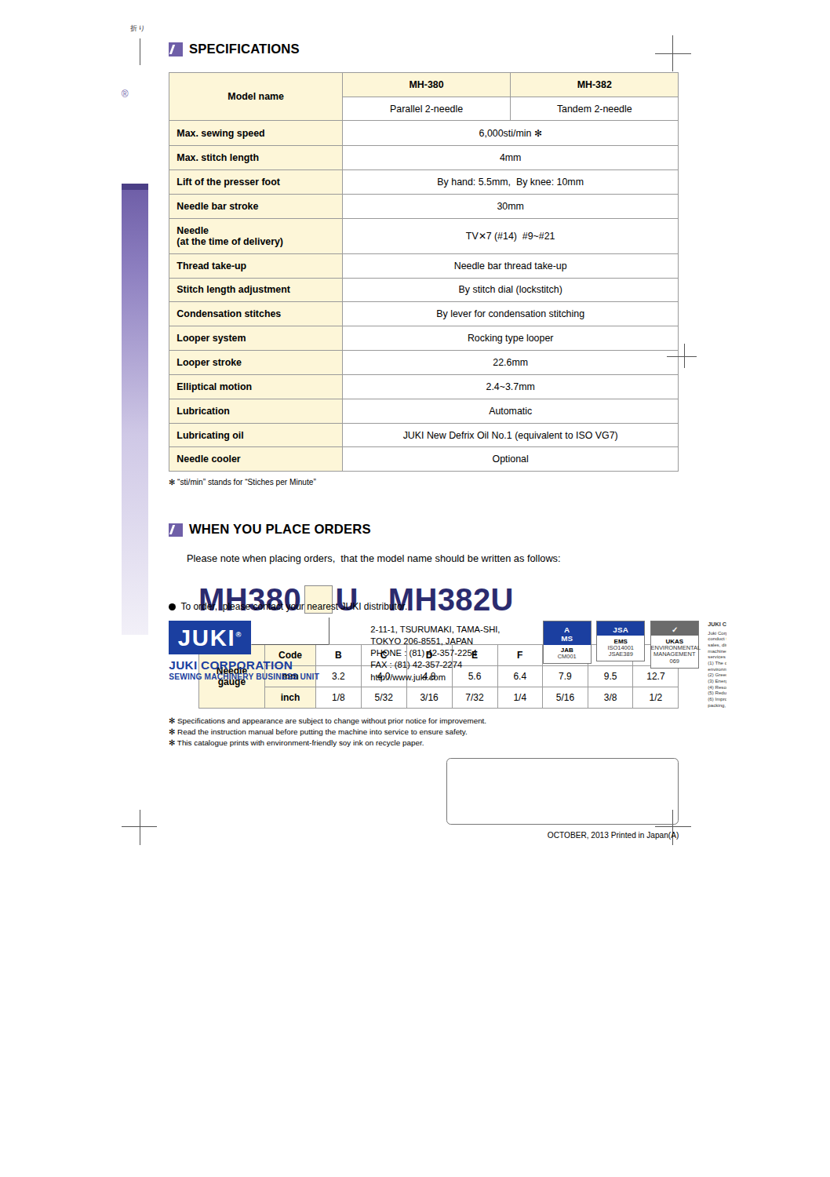折り
®
SPECIFICATIONS
| Model name | MH-380 | MH-382 |
| --- | --- | --- |
| Parallel 2-needle | Tandem 2-needle |
| Max. sewing speed | 6,000sti/min ✻ |
| Max. stitch length | 4mm |
| Lift of the presser foot | By hand: 5.5mm, By knee: 10mm |
| Needle bar stroke | 30mm |
| Needle (at the time of delivery) | TV✕7 (#14) #9~#21 |
| Thread take-up | Needle bar thread take-up |
| Stitch length adjustment | By stitch dial (lockstitch) |
| Condensation stitches | By lever for condensation stitching |
| Looper system | Rocking type looper |
| Looper stroke | 22.6mm |
| Elliptical motion | 2.4~3.7mm |
| Lubrication | Automatic |
| Lubricating oil | JUKI New Defrix Oil No.1 (equivalent to ISO VG7) |
| Needle cooler | Optional |
✻ “sti/min” stands for “Stiches per Minute”
WHEN YOU PLACE ORDERS
Please note when placing orders, that the model name should be written as follows:
MH380 U MH382U
| Needle gauge | Code | B | C | D | E | F | H | K | L |
| --- | --- | --- | --- | --- | --- | --- | --- | --- | --- |
| mm | 3.2 | 4.0 | 4.8 | 5.6 | 6.4 | 7.9 | 9.5 | 12.7 |
| inch | 1/8 | 5/32 | 3/16 | 7/32 | 1/4 | 5/16 | 3/8 | 1/2 |
To order, please contact your nearest JUKI distributor.
JUKI®
JUKI CORPORATION
SEWING MACHINERY BUSINESS UNIT
2-11-1, TSURUMAKI, TAMA-SHI,
TOKYO 206-8551, JAPAN
PHONE : (81) 42-357-2254
FAX : (81) 42-357-2274
http://www.juki.com
A
MS
JAB
CM001
JSA
EMS
ISO14001
JSAE389
✓
UKAS
ENVIRONMENTAL
MANAGEMENT
069
JUKI CORPORATION HEAD OFFICE
Juki Corporation operates an environmental management system to promote and conduct the following as the company engages in the research, development, design, sales, distribution and maintenance of industrial sewing machines, household sewing machines, industrial robots, etc., and in the provision of sales and maintenance services for data entry systems.
(1) The development of products and engineering processes that are safe to the environment
(2) Green procurement and green purchasing
(3) Energy conservation (reduction in carbon-dioxide emissions)
(4) Resource saving (reduction of paper purchased, etc.)
(5) Reduction and recycling of waste
(6) Improvement of logistics efficiency (modal shift and improvement of packaging, packing, etc.)
✻ Specifications and appearance are subject to change without prior notice for improvement.
✻ Read the instruction manual before putting the machine into service to ensure safety.
✻ This catalogue prints with environment-friendly soy ink on recycle paper.
OCTOBER, 2013 Printed in Japan(A)